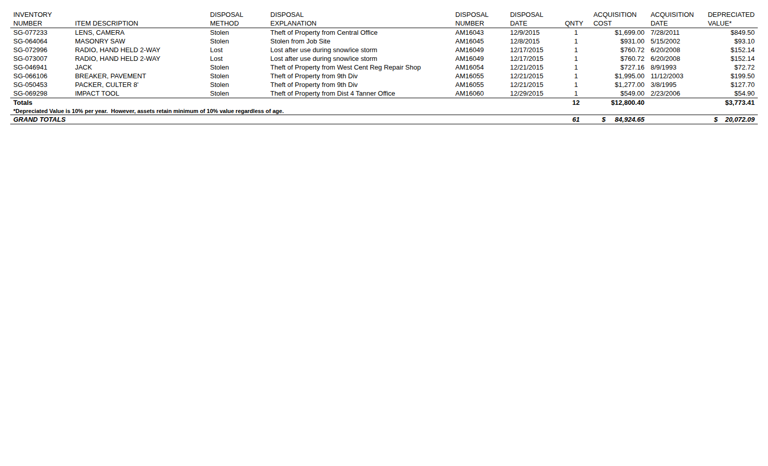| INVENTORY | | DISPOSAL | DISPOSAL | DISPOSAL | DISPOSAL | | ACQUISITION | ACQUISITION | DEPRECIATED |
| --- | --- | --- | --- | --- | --- | --- | --- | --- | --- |
| NUMBER | ITEM DESCRIPTION | METHOD | EXPLANATION | NUMBER | DATE | QNTY | COST | DATE | VALUE* |
| SG-077233 | LENS, CAMERA | Stolen | Theft of Property from Central Office | AM16043 | 12/9/2015 | 1 | $1,699.00 | 7/28/2011 | $849.50 |
| SG-064064 | MASONRY SAW | Stolen | Stolen from Job Site | AM16045 | 12/8/2015 | 1 | $931.00 | 5/15/2002 | $93.10 |
| SG-072996 | RADIO, HAND HELD 2-WAY | Lost | Lost after use during snow/ice storm | AM16049 | 12/17/2015 | 1 | $760.72 | 6/20/2008 | $152.14 |
| SG-073007 | RADIO, HAND HELD 2-WAY | Lost | Lost after use during snow/ice storm | AM16049 | 12/17/2015 | 1 | $760.72 | 6/20/2008 | $152.14 |
| SG-046941 | JACK | Stolen | Theft of Property from West Cent Reg Repair Shop | AM16054 | 12/21/2015 | 1 | $727.16 | 8/9/1993 | $72.72 |
| SG-066106 | BREAKER, PAVEMENT | Stolen | Theft of Property from 9th Div | AM16055 | 12/21/2015 | 1 | $1,995.00 | 11/12/2003 | $199.50 |
| SG-050453 | PACKER, CULTER 8' | Stolen | Theft of Property from 9th Div | AM16055 | 12/21/2015 | 1 | $1,277.00 | 3/8/1995 | $127.70 |
| SG-069298 | IMPACT TOOL | Stolen | Theft of Property from Dist 4 Tanner Office | AM16060 | 12/29/2015 | 1 | $549.00 | 2/23/2006 | $54.90 |
| Totals | | | | | | 12 | $12,800.40 | | $3,773.41 |
| *Depreciated Value is 10% per year. However, assets retain minimum of 10% value regardless of age. |
| GRAND TOTALS | 61 | $ 84,924.65 | | $ 20,072.09 |